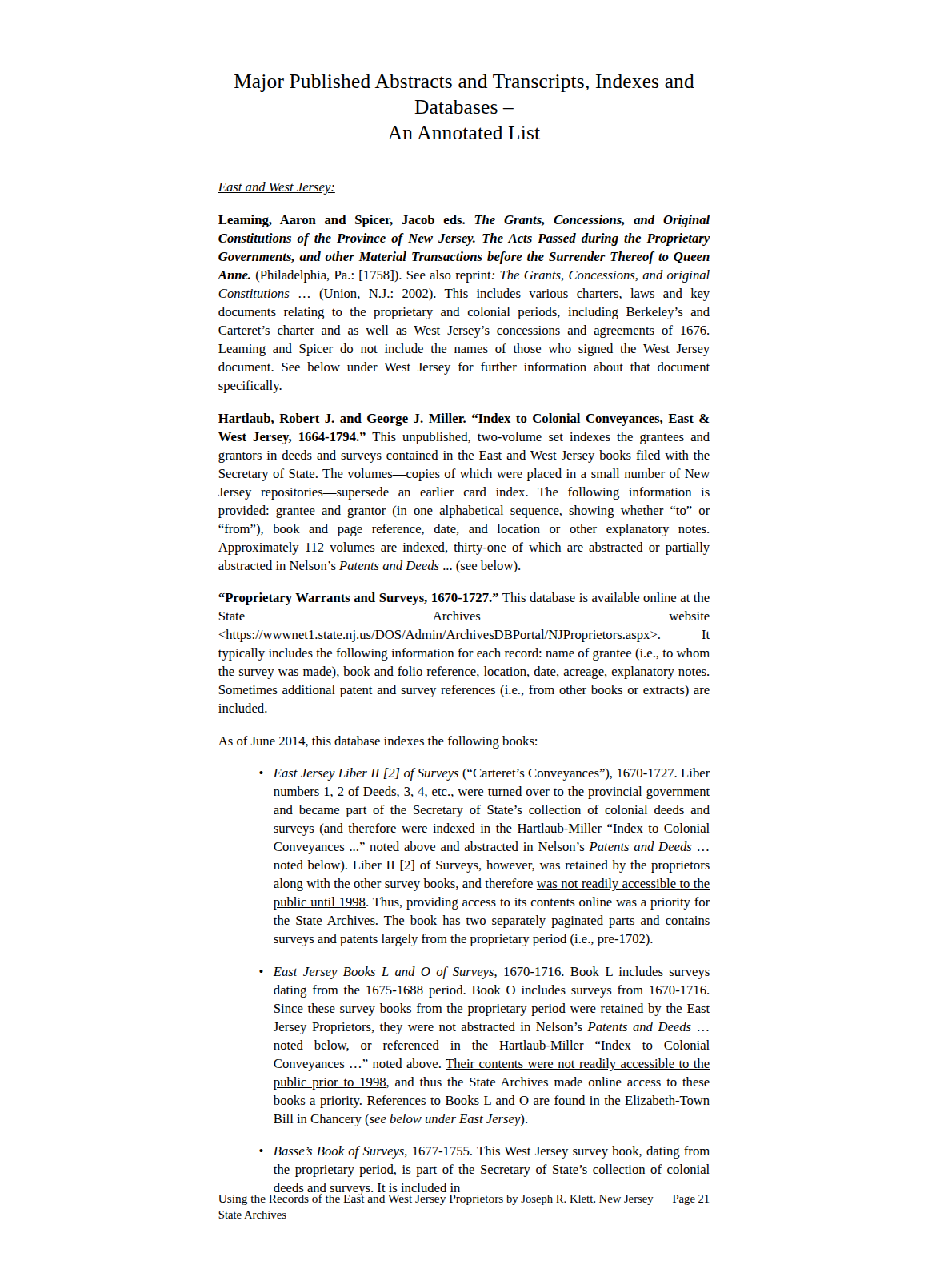Major Published Abstracts and Transcripts, Indexes and Databases –
An Annotated List
East and West Jersey:
Leaming, Aaron and Spicer, Jacob eds. The Grants, Concessions, and Original Constitutions of the Province of New Jersey. The Acts Passed during the Proprietary Governments, and other Material Transactions before the Surrender Thereof to Queen Anne. (Philadelphia, Pa.: [1758]). See also reprint: The Grants, Concessions, and original Constitutions … (Union, N.J.: 2002). This includes various charters, laws and key documents relating to the proprietary and colonial periods, including Berkeley’s and Carteret’s charter and as well as West Jersey’s concessions and agreements of 1676. Leaming and Spicer do not include the names of those who signed the West Jersey document. See below under West Jersey for further information about that document specifically.
Hartlaub, Robert J. and George J. Miller. “Index to Colonial Conveyances, East & West Jersey, 1664-1794.” This unpublished, two-volume set indexes the grantees and grantors in deeds and surveys contained in the East and West Jersey books filed with the Secretary of State. The volumes—copies of which were placed in a small number of New Jersey repositories—supersede an earlier card index. The following information is provided: grantee and grantor (in one alphabetical sequence, showing whether “to” or “from”), book and page reference, date, and location or other explanatory notes. Approximately 112 volumes are indexed, thirty-one of which are abstracted or partially abstracted in Nelson’s Patents and Deeds ... (see below).
“Proprietary Warrants and Surveys, 1670-1727.” This database is available online at the State Archives website <https://wwwnet1.state.nj.us/DOS/Admin/ArchivesDBPortal/NJProprietors.aspx>. It typically includes the following information for each record: name of grantee (i.e., to whom the survey was made), book and folio reference, location, date, acreage, explanatory notes. Sometimes additional patent and survey references (i.e., from other books or extracts) are included.
As of June 2014, this database indexes the following books:
East Jersey Liber II [2] of Surveys (“Carteret’s Conveyances”), 1670-1727. Liber numbers 1, 2 of Deeds, 3, 4, etc., were turned over to the provincial government and became part of the Secretary of State’s collection of colonial deeds and surveys (and therefore were indexed in the Hartlaub-Miller “Index to Colonial Conveyances ...” noted above and abstracted in Nelson’s Patents and Deeds … noted below). Liber II [2] of Surveys, however, was retained by the proprietors along with the other survey books, and therefore was not readily accessible to the public until 1998. Thus, providing access to its contents online was a priority for the State Archives. The book has two separately paginated parts and contains surveys and patents largely from the proprietary period (i.e., pre-1702).
East Jersey Books L and O of Surveys, 1670-1716. Book L includes surveys dating from the 1675-1688 period. Book O includes surveys from 1670-1716. Since these survey books from the proprietary period were retained by the East Jersey Proprietors, they were not abstracted in Nelson’s Patents and Deeds … noted below, or referenced in the Hartlaub-Miller “Index to Colonial Conveyances …” noted above. Their contents were not readily accessible to the public prior to 1998, and thus the State Archives made online access to these books a priority. References to Books L and O are found in the Elizabeth-Town Bill in Chancery (see below under East Jersey).
Basse’s Book of Surveys, 1677-1755. This West Jersey survey book, dating from the proprietary period, is part of the Secretary of State’s collection of colonial deeds and surveys. It is included in
Using the Records of the East and West Jersey Proprietors by Joseph R. Klett, New Jersey State Archives
Page 21